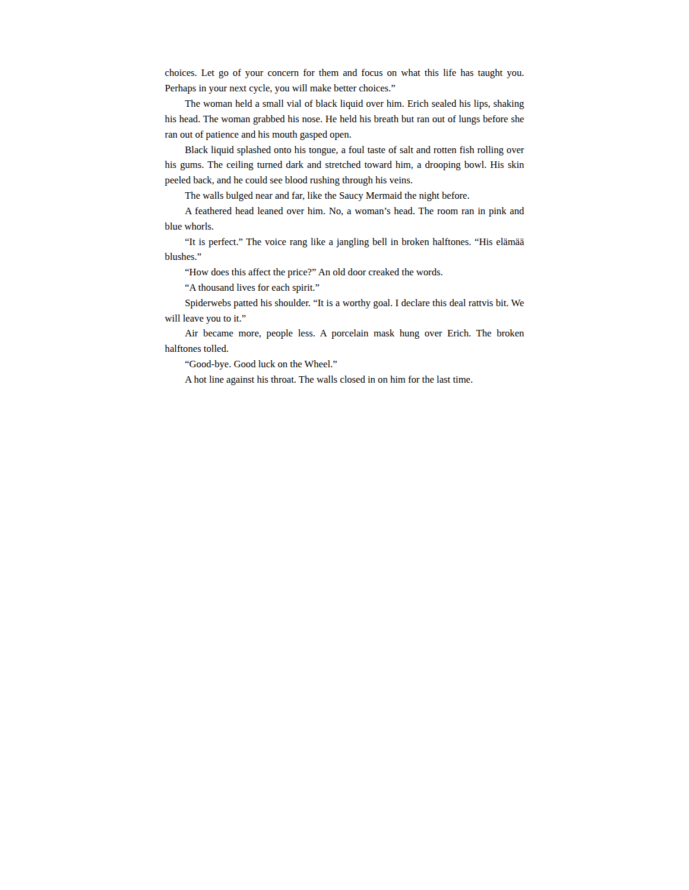choices. Let go of your concern for them and focus on what this life has taught you. Perhaps in your next cycle, you will make better choices.”
The woman held a small vial of black liquid over him. Erich sealed his lips, shaking his head. The woman grabbed his nose. He held his breath but ran out of lungs before she ran out of patience and his mouth gasped open.
Black liquid splashed onto his tongue, a foul taste of salt and rotten fish rolling over his gums. The ceiling turned dark and stretched toward him, a drooping bowl. His skin peeled back, and he could see blood rushing through his veins.
The walls bulged near and far, like the Saucy Mermaid the night before.
A feathered head leaned over him. No, a woman’s head. The room ran in pink and blue whorls.
“It is perfect.” The voice rang like a jangling bell in broken halftones. “His elämää blushes.”
“How does this affect the price?” An old door creaked the words.
“A thousand lives for each spirit.”
Spiderwebs patted his shoulder. “It is a worthy goal. I declare this deal rattvis bit. We will leave you to it.”
Air became more, people less. A porcelain mask hung over Erich. The broken halftones tolled.
“Good-bye. Good luck on the Wheel.”
A hot line against his throat. The walls closed in on him for the last time.